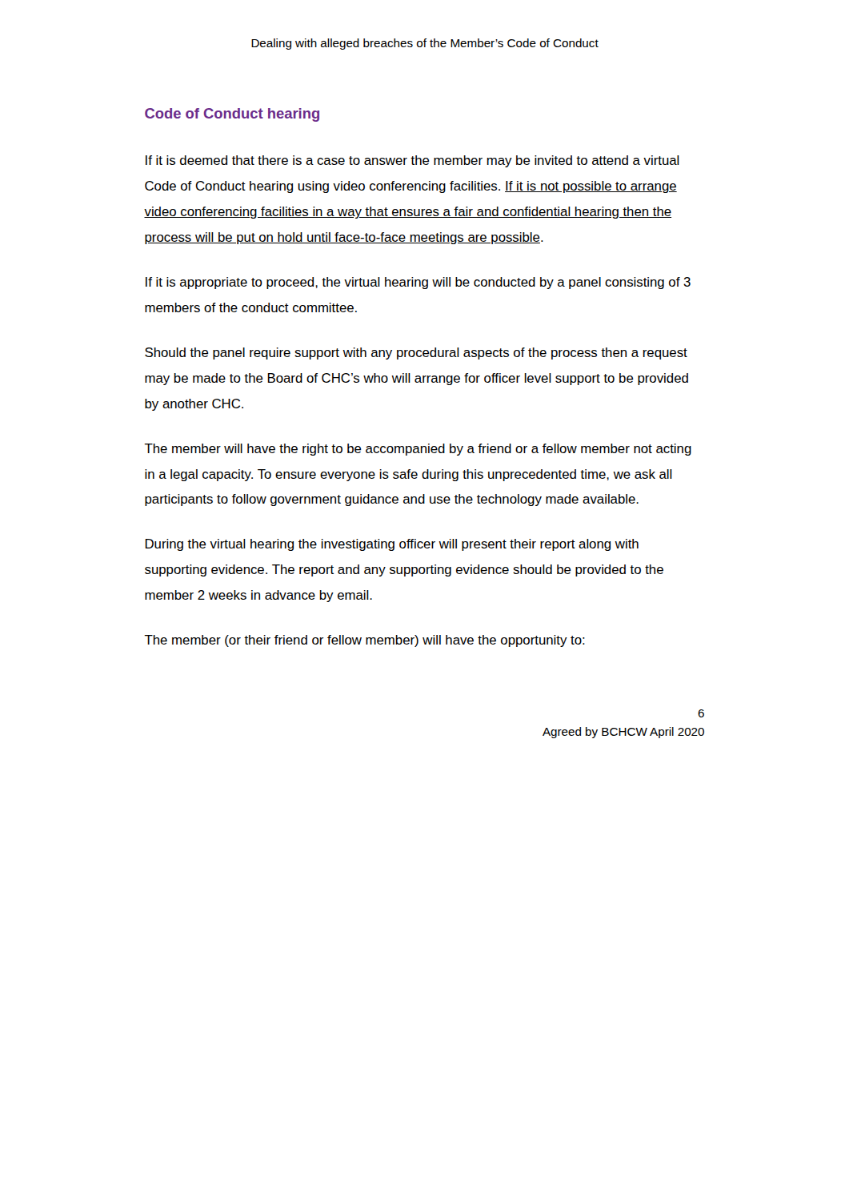Dealing with alleged breaches of the Member’s Code of Conduct
Code of Conduct hearing
If it is deemed that there is a case to answer the member may be invited to attend a virtual Code of Conduct hearing using video conferencing facilities. If it is not possible to arrange video conferencing facilities in a way that ensures a fair and confidential hearing then the process will be put on hold until face-to-face meetings are possible.
If it is appropriate to proceed, the virtual hearing will be conducted by a panel consisting of 3 members of the conduct committee.
Should the panel require support with any procedural aspects of the process then a request may be made to the Board of CHC’s who will arrange for officer level support to be provided by another CHC.
The member will have the right to be accompanied by a friend or a fellow member not acting in a legal capacity. To ensure everyone is safe during this unprecedented time, we ask all participants to follow government guidance and use the technology made available.
During the virtual hearing the investigating officer will present their report along with supporting evidence. The report and any supporting evidence should be provided to the member 2 weeks in advance by email.
The member (or their friend or fellow member) will have the opportunity to:
6 Agreed by BCHCW April 2020